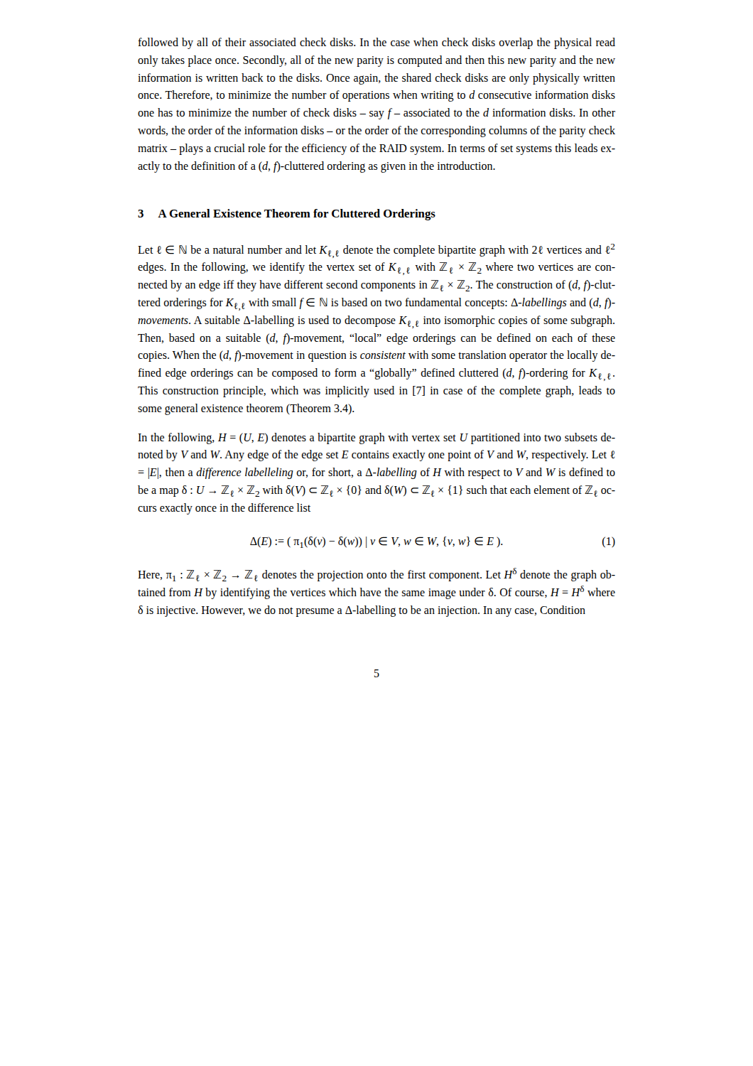followed by all of their associated check disks. In the case when check disks overlap the physical read only takes place once. Secondly, all of the new parity is computed and then this new parity and the new information is written back to the disks. Once again, the shared check disks are only physically written once. Therefore, to minimize the number of operations when writing to d consecutive information disks one has to minimize the number of check disks – say f – associated to the d information disks. In other words, the order of the information disks – or the order of the corresponding columns of the parity check matrix – plays a crucial role for the efficiency of the RAID system. In terms of set systems this leads exactly to the definition of a (d, f)-cluttered ordering as given in the introduction.
3 A General Existence Theorem for Cluttered Orderings
Let ℓ ∈ ℕ be a natural number and let Kℓ,ℓ denote the complete bipartite graph with 2ℓ vertices and ℓ2 edges. In the following, we identify the vertex set of Kℓ,ℓ with ℤℓ × ℤ2 where two vertices are connected by an edge iff they have different second components in ℤℓ × ℤ2. The construction of (d, f)-cluttered orderings for Kℓ,ℓ with small f ∈ ℕ is based on two fundamental concepts: Δ-labellings and (d, f)-movements. A suitable Δ-labelling is used to decompose Kℓ,ℓ into isomorphic copies of some subgraph. Then, based on a suitable (d, f)-movement, “local” edge orderings can be defined on each of these copies. When the (d, f)-movement in question is consistent with some translation operator the locally defined edge orderings can be composed to form a “globally” defined cluttered (d, f)-ordering for Kℓ,ℓ. This construction principle, which was implicitly used in [7] in case of the complete graph, leads to some general existence theorem (Theorem 3.4).
In the following, H = (U, E) denotes a bipartite graph with vertex set U partitioned into two subsets denoted by V and W. Any edge of the edge set E contains exactly one point of V and W, respectively. Let ℓ = |E|, then a difference labelleling or, for short, a Δ-labelling of H with respect to V and W is defined to be a map δ : U → ℤℓ × ℤ2 with δ(V) ⊂ ℤℓ × {0} and δ(W) ⊂ ℤℓ × {1} such that each element of ℤℓ occurs exactly once in the difference list
Δ(E) := ( π1(δ(v) − δ(w)) | v ∈ V, w ∈ W, {v, w} ∈ E ). (1)
Here, π1 : ℤℓ × ℤ2 → ℤℓ denotes the projection onto the first component. Let Hδ denote the graph obtained from H by identifying the vertices which have the same image under δ. Of course, H = Hδ where δ is injective. However, we do not presume a Δ-labelling to be an injection. In any case, Condition
5